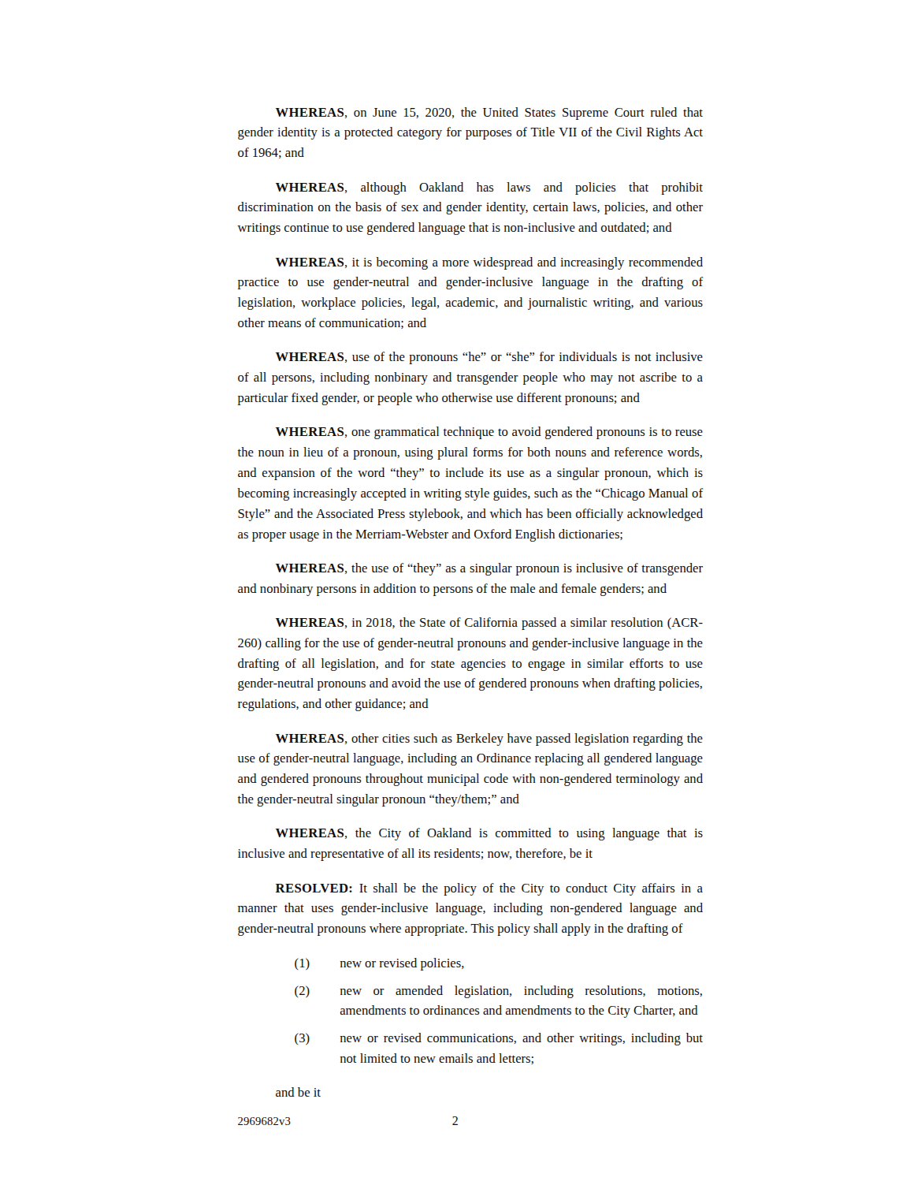WHEREAS, on June 15, 2020, the United States Supreme Court ruled that gender identity is a protected category for purposes of Title VII of the Civil Rights Act of 1964; and
WHEREAS, although Oakland has laws and policies that prohibit discrimination on the basis of sex and gender identity, certain laws, policies, and other writings continue to use gendered language that is non-inclusive and outdated; and
WHEREAS, it is becoming a more widespread and increasingly recommended practice to use gender-neutral and gender-inclusive language in the drafting of legislation, workplace policies, legal, academic, and journalistic writing, and various other means of communication; and
WHEREAS, use of the pronouns “he” or “she” for individuals is not inclusive of all persons, including nonbinary and transgender people who may not ascribe to a particular fixed gender, or people who otherwise use different pronouns; and
WHEREAS, one grammatical technique to avoid gendered pronouns is to reuse the noun in lieu of a pronoun, using plural forms for both nouns and reference words, and expansion of the word “they” to include its use as a singular pronoun, which is becoming increasingly accepted in writing style guides, such as the “Chicago Manual of Style” and the Associated Press stylebook, and which has been officially acknowledged as proper usage in the Merriam-Webster and Oxford English dictionaries;
WHEREAS, the use of “they” as a singular pronoun is inclusive of transgender and nonbinary persons in addition to persons of the male and female genders; and
WHEREAS, in 2018, the State of California passed a similar resolution (ACR-260) calling for the use of gender-neutral pronouns and gender-inclusive language in the drafting of all legislation, and for state agencies to engage in similar efforts to use gender-neutral pronouns and avoid the use of gendered pronouns when drafting policies, regulations, and other guidance; and
WHEREAS, other cities such as Berkeley have passed legislation regarding the use of gender-neutral language, including an Ordinance replacing all gendered language and gendered pronouns throughout municipal code with non-gendered terminology and the gender-neutral singular pronoun “they/them;” and
WHEREAS, the City of Oakland is committed to using language that is inclusive and representative of all its residents; now, therefore, be it
RESOLVED: It shall be the policy of the City to conduct City affairs in a manner that uses gender-inclusive language, including non-gendered language and gender-neutral pronouns where appropriate. This policy shall apply in the drafting of
(1) new or revised policies,
(2) new or amended legislation, including resolutions, motions, amendments to ordinances and amendments to the City Charter, and
(3) new or revised communications, and other writings, including but not limited to new emails and letters;
and be it
2969682v3 2